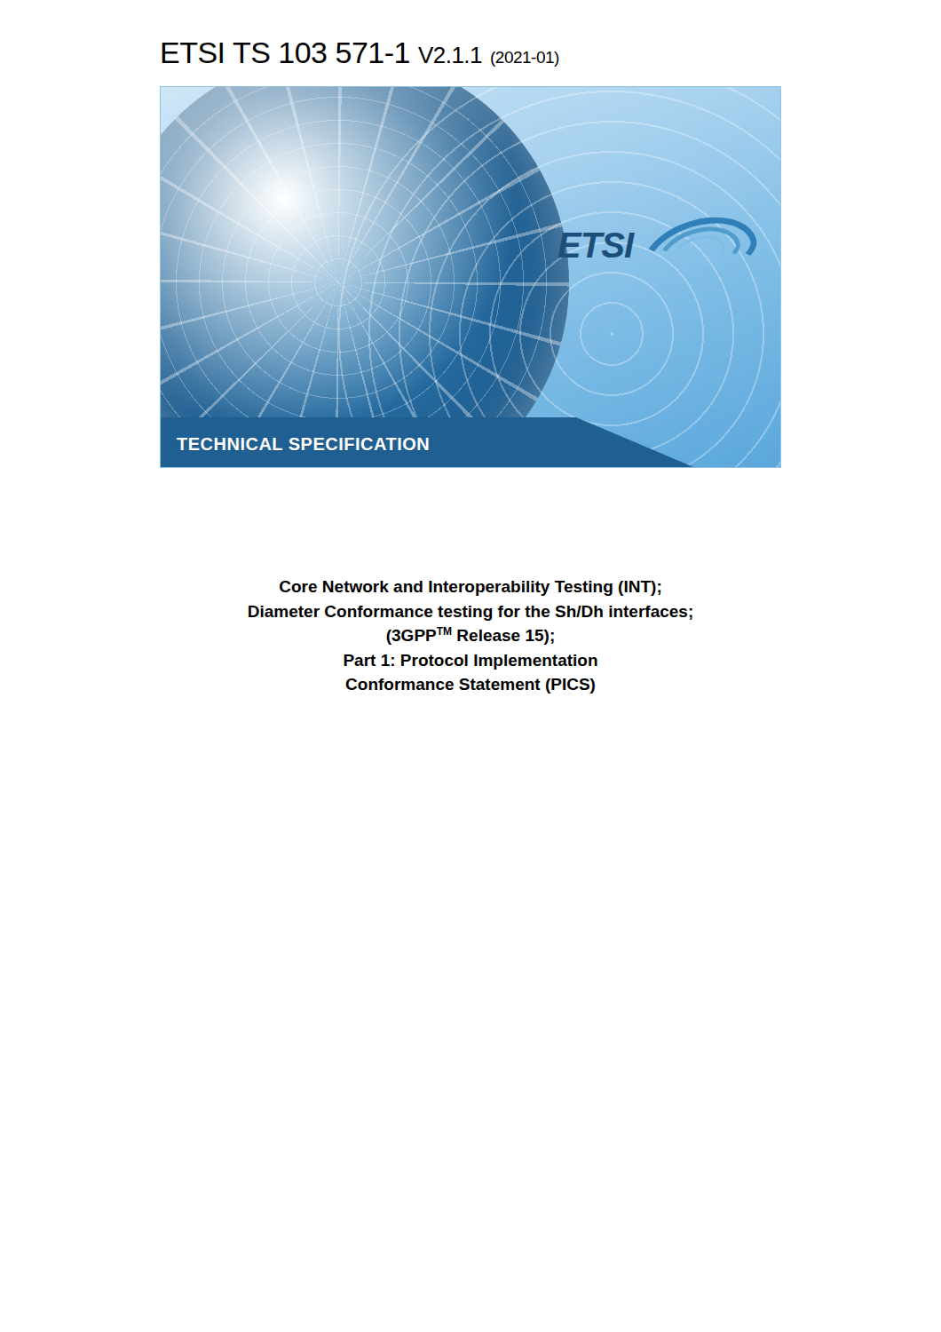ETSI TS 103 571-1 V2.1.1 (2021-01)
ETSI
TECHNICAL SPECIFICATION
Core Network and Interoperability Testing (INT);
Diameter Conformance testing for the Sh/Dh interfaces;
(3GPPTM Release 15);
Part 1: Protocol Implementation
Conformance Statement (PICS)